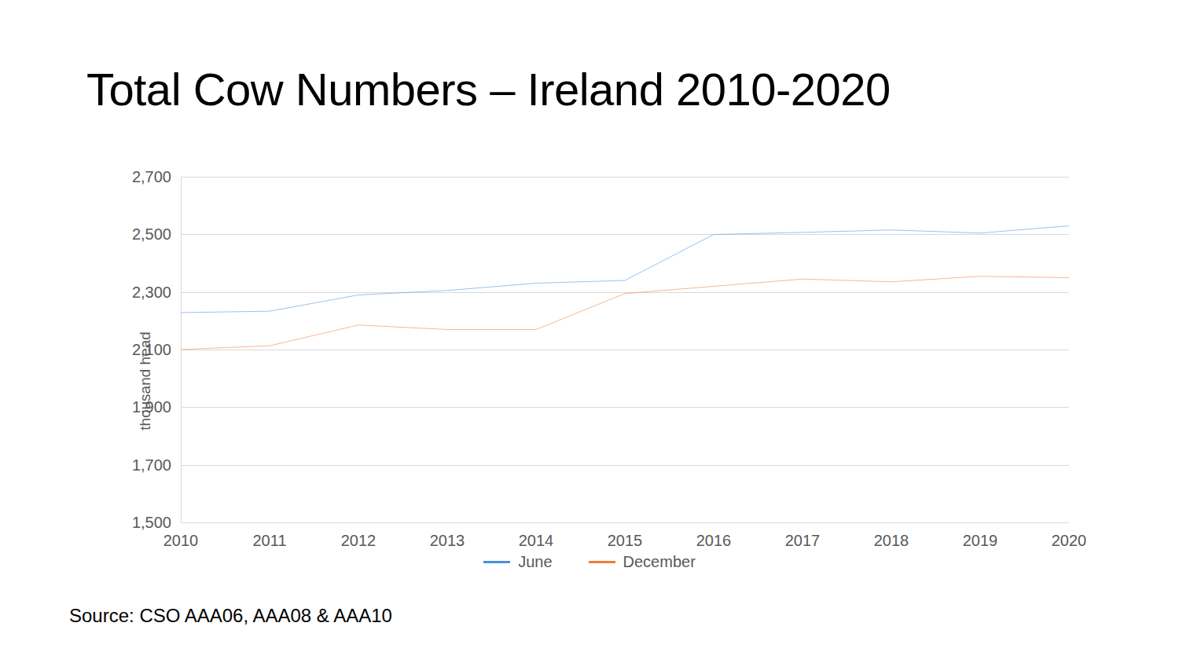Total Cow Numbers – Ireland 2010-2020
thousand head
2,700
2,500
2,300
2,100
1,900
1,700
1,500
2010
2011
2012
2013
2014
2015
2016
2017
2018
2019
2020
June
December
Source: CSO AAA06, AAA08 & AAA10